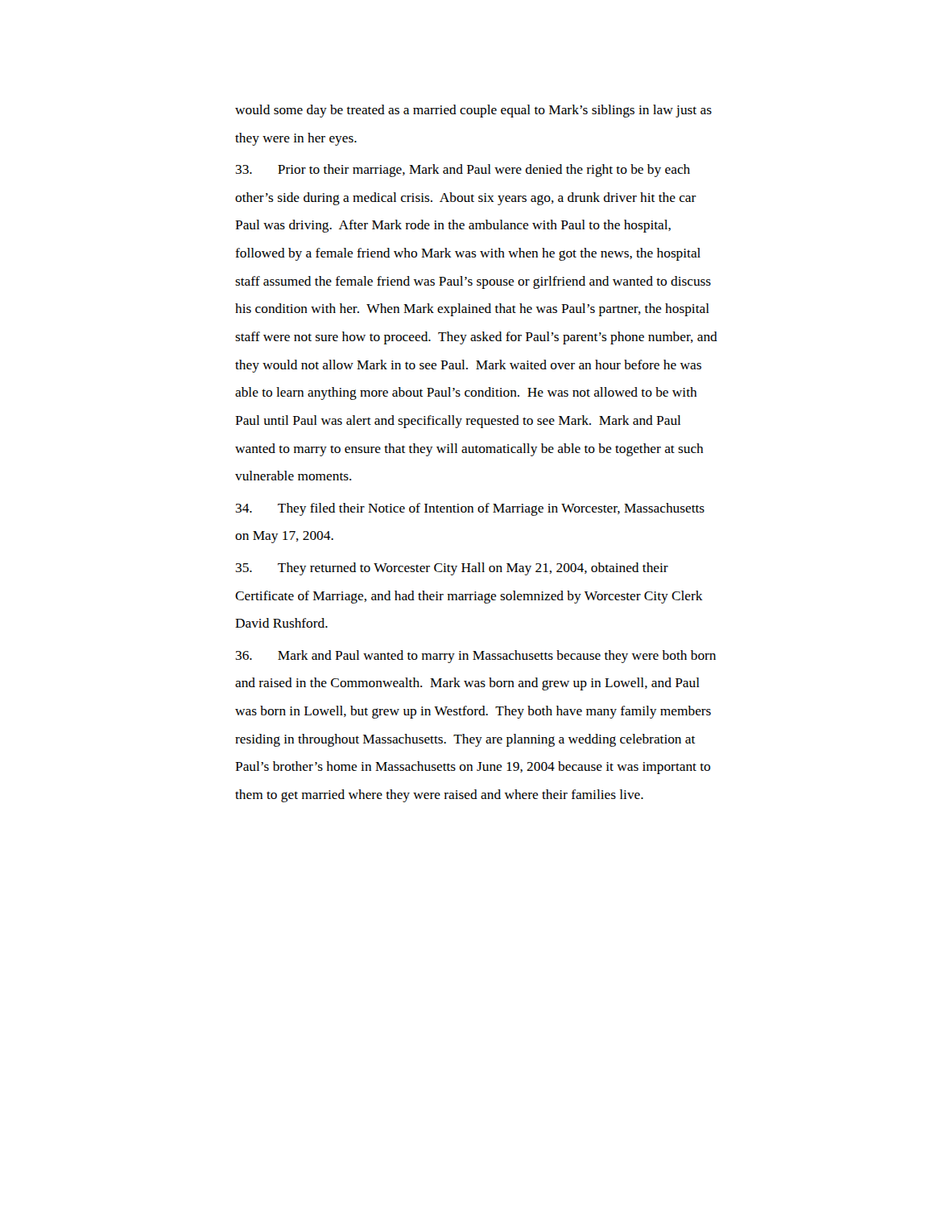would some day be treated as a married couple equal to Mark’s siblings in law just as they were in her eyes.
33. Prior to their marriage, Mark and Paul were denied the right to be by each other’s side during a medical crisis. About six years ago, a drunk driver hit the car Paul was driving. After Mark rode in the ambulance with Paul to the hospital, followed by a female friend who Mark was with when he got the news, the hospital staff assumed the female friend was Paul’s spouse or girlfriend and wanted to discuss his condition with her. When Mark explained that he was Paul’s partner, the hospital staff were not sure how to proceed. They asked for Paul’s parent’s phone number, and they would not allow Mark in to see Paul. Mark waited over an hour before he was able to learn anything more about Paul’s condition. He was not allowed to be with Paul until Paul was alert and specifically requested to see Mark. Mark and Paul wanted to marry to ensure that they will automatically be able to be together at such vulnerable moments.
34. They filed their Notice of Intention of Marriage in Worcester, Massachusetts on May 17, 2004.
35. They returned to Worcester City Hall on May 21, 2004, obtained their Certificate of Marriage, and had their marriage solemnized by Worcester City Clerk David Rushford.
36. Mark and Paul wanted to marry in Massachusetts because they were both born and raised in the Commonwealth. Mark was born and grew up in Lowell, and Paul was born in Lowell, but grew up in Westford. They both have many family members residing in throughout Massachusetts. They are planning a wedding celebration at Paul’s brother’s home in Massachusetts on June 19, 2004 because it was important to them to get married where they were raised and where their families live.